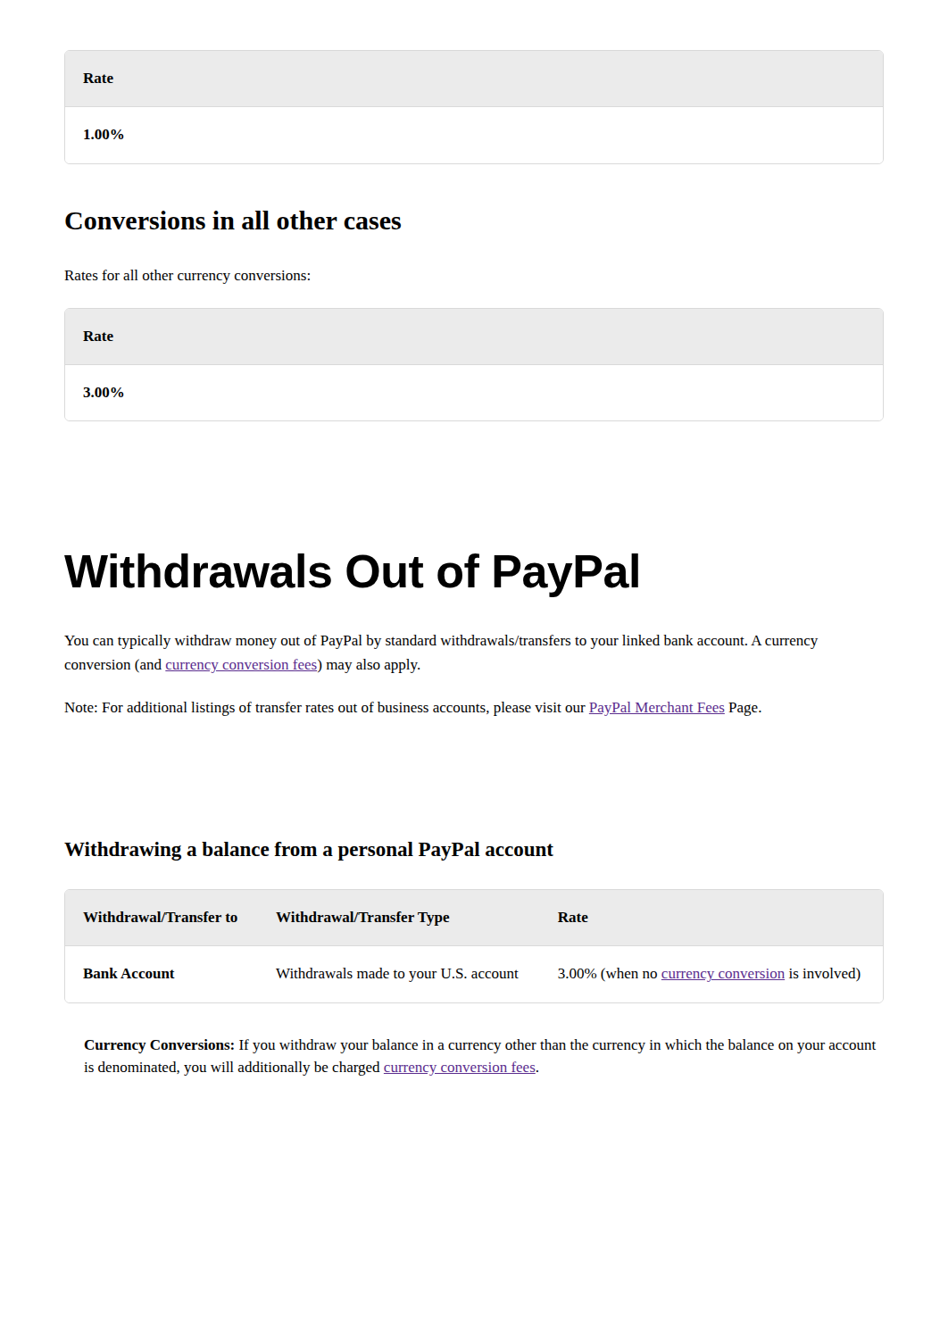| Rate |
| --- |
| 1.00% |
Conversions in all other cases
Rates for all other currency conversions:
| Rate |
| --- |
| 3.00% |
Withdrawals Out of PayPal
You can typically withdraw money out of PayPal by standard withdrawals/transfers to your linked bank account. A currency conversion (and currency conversion fees) may also apply.
Note: For additional listings of transfer rates out of business accounts, please visit our PayPal Merchant Fees Page.
Withdrawing a balance from a personal PayPal account
| Withdrawal/Transfer to | Withdrawal/Transfer Type | Rate |
| --- | --- | --- |
| Bank Account | Withdrawals made to your U.S. account | 3.00% (when no currency conversion is involved) |
Currency Conversions: If you withdraw your balance in a currency other than the currency in which the balance on your account is denominated, you will additionally be charged currency conversion fees.